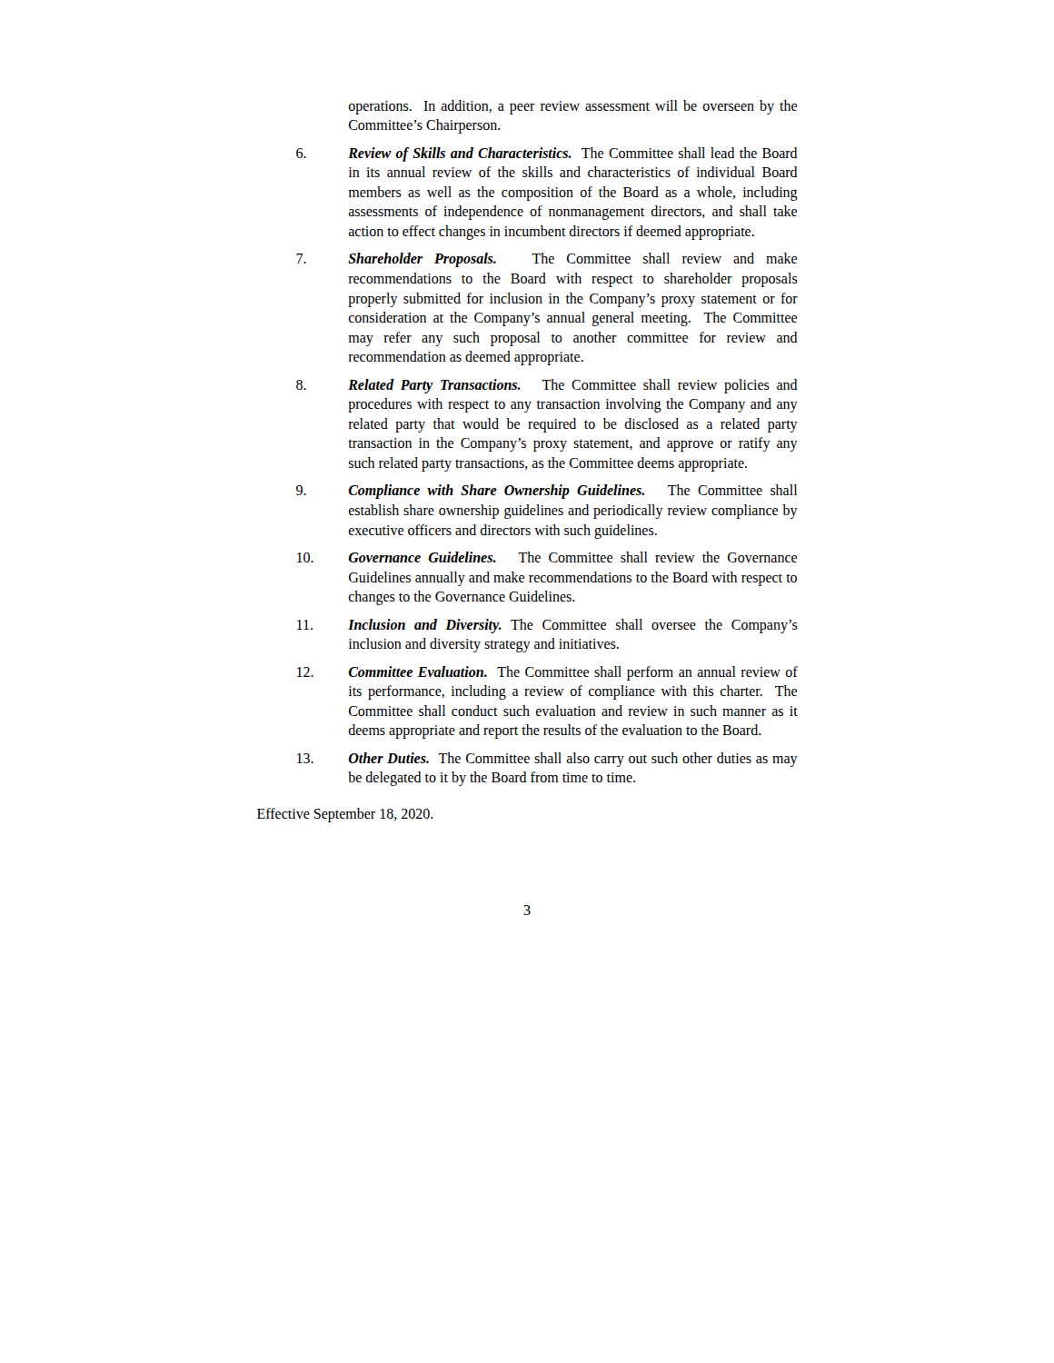operations. In addition, a peer review assessment will be overseen by the Committee’s Chairperson.
6. Review of Skills and Characteristics. The Committee shall lead the Board in its annual review of the skills and characteristics of individual Board members as well as the composition of the Board as a whole, including assessments of independence of nonmanagement directors, and shall take action to effect changes in incumbent directors if deemed appropriate.
7. Shareholder Proposals. The Committee shall review and make recommendations to the Board with respect to shareholder proposals properly submitted for inclusion in the Company’s proxy statement or for consideration at the Company’s annual general meeting. The Committee may refer any such proposal to another committee for review and recommendation as deemed appropriate.
8. Related Party Transactions. The Committee shall review policies and procedures with respect to any transaction involving the Company and any related party that would be required to be disclosed as a related party transaction in the Company’s proxy statement, and approve or ratify any such related party transactions, as the Committee deems appropriate.
9. Compliance with Share Ownership Guidelines. The Committee shall establish share ownership guidelines and periodically review compliance by executive officers and directors with such guidelines.
10. Governance Guidelines. The Committee shall review the Governance Guidelines annually and make recommendations to the Board with respect to changes to the Governance Guidelines.
11. Inclusion and Diversity. The Committee shall oversee the Company’s inclusion and diversity strategy and initiatives.
12. Committee Evaluation. The Committee shall perform an annual review of its performance, including a review of compliance with this charter. The Committee shall conduct such evaluation and review in such manner as it deems appropriate and report the results of the evaluation to the Board.
13. Other Duties. The Committee shall also carry out such other duties as may be delegated to it by the Board from time to time.
Effective September 18, 2020.
3